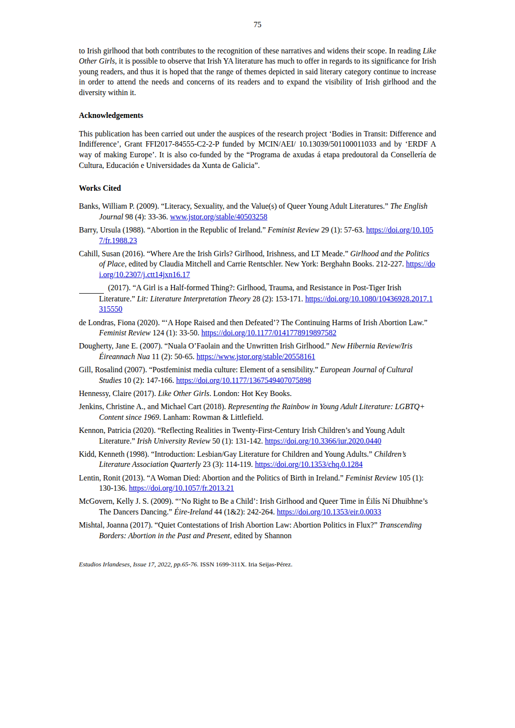75
to Irish girlhood that both contributes to the recognition of these narratives and widens their scope. In reading Like Other Girls, it is possible to observe that Irish YA literature has much to offer in regards to its significance for Irish young readers, and thus it is hoped that the range of themes depicted in said literary category continue to increase in order to attend the needs and concerns of its readers and to expand the visibility of Irish girlhood and the diversity within it.
Acknowledgements
This publication has been carried out under the auspices of the research project ‘Bodies in Transit: Difference and Indifference’, Grant FFI2017-84555-C2-2-P funded by MCIN/AEI/ 10.13039/501100011033 and by ‘ERDF A way of making Europe’. It is also co-funded by the “Programa de axudas á etapa predoutoral da Consellería de Cultura, Educación e Universidades da Xunta de Galicia”.
Works Cited
Banks, William P. (2009). “Literacy, Sexuality, and the Value(s) of Queer Young Adult Literatures.” The English Journal 98 (4): 33-36. www.jstor.org/stable/40503258
Barry, Ursula (1988). “Abortion in the Republic of Ireland.” Feminist Review 29 (1): 57-63. https://doi.org/10.1057/fr.1988.23
Cahill, Susan (2016). “Where Are the Irish Girls? Girlhood, Irishness, and LT Meade.” Girlhood and the Politics of Place, edited by Claudia Mitchell and Carrie Rentschler. New York: Berghahn Books. 212-227. https://doi.org/10.2307/j.ctt14jxn16.17
(2017). “A Girl is a Half-formed Thing?: Girlhood, Trauma, and Resistance in Post-Tiger Irish Literature.” Lit: Literature Interpretation Theory 28 (2): 153-171. https://doi.org/10.1080/10436928.2017.1315550
de Londras, Fiona (2020). “‘A Hope Raised and then Defeated’? The Continuing Harms of Irish Abortion Law.” Feminist Review 124 (1): 33-50. https://doi.org/10.1177/0141778919897582
Dougherty, Jane E. (2007). “Nuala O’Faolain and the Unwritten Irish Girlhood.” New Hibernia Review/Iris Éireannach Nua 11 (2): 50-65. https://www.jstor.org/stable/20558161
Gill, Rosalind (2007). “Postfeminist media culture: Element of a sensibility.” European Journal of Cultural Studies 10 (2): 147-166. https://doi.org/10.1177/1367549407075898
Hennessy, Claire (2017). Like Other Girls. London: Hot Key Books.
Jenkins, Christine A., and Michael Cart (2018). Representing the Rainbow in Young Adult Literature: LGBTQ+ Content since 1969. Lanham: Rowman & Littlefield.
Kennon, Patricia (2020). “Reflecting Realities in Twenty-First-Century Irish Children’s and Young Adult Literature.” Irish University Review 50 (1): 131-142. https://doi.org/10.3366/iur.2020.0440
Kidd, Kenneth (1998). “Introduction: Lesbian/Gay Literature for Children and Young Adults.” Children’s Literature Association Quarterly 23 (3): 114-119. https://doi.org/10.1353/chq.0.1284
Lentin, Ronit (2013). “A Woman Died: Abortion and the Politics of Birth in Ireland.” Feminist Review 105 (1): 130-136. https://doi.org/10.1057/fr.2013.21
McGovern, Kelly J. S. (2009). “‘No Right to Be a Child’: Irish Girlhood and Queer Time in Éilís Ní Dhuibhne’s The Dancers Dancing.” Éire-Ireland 44 (1&2): 242-264. https://doi.org/10.1353/eir.0.0033
Mishtal, Joanna (2017). “Quiet Contestations of Irish Abortion Law: Abortion Politics in Flux?” Transcending Borders: Abortion in the Past and Present, edited by Shannon
Estudios Irlandeses, Issue 17, 2022, pp.65-76. ISSN 1699-311X. Iria Seijas-Pérez.